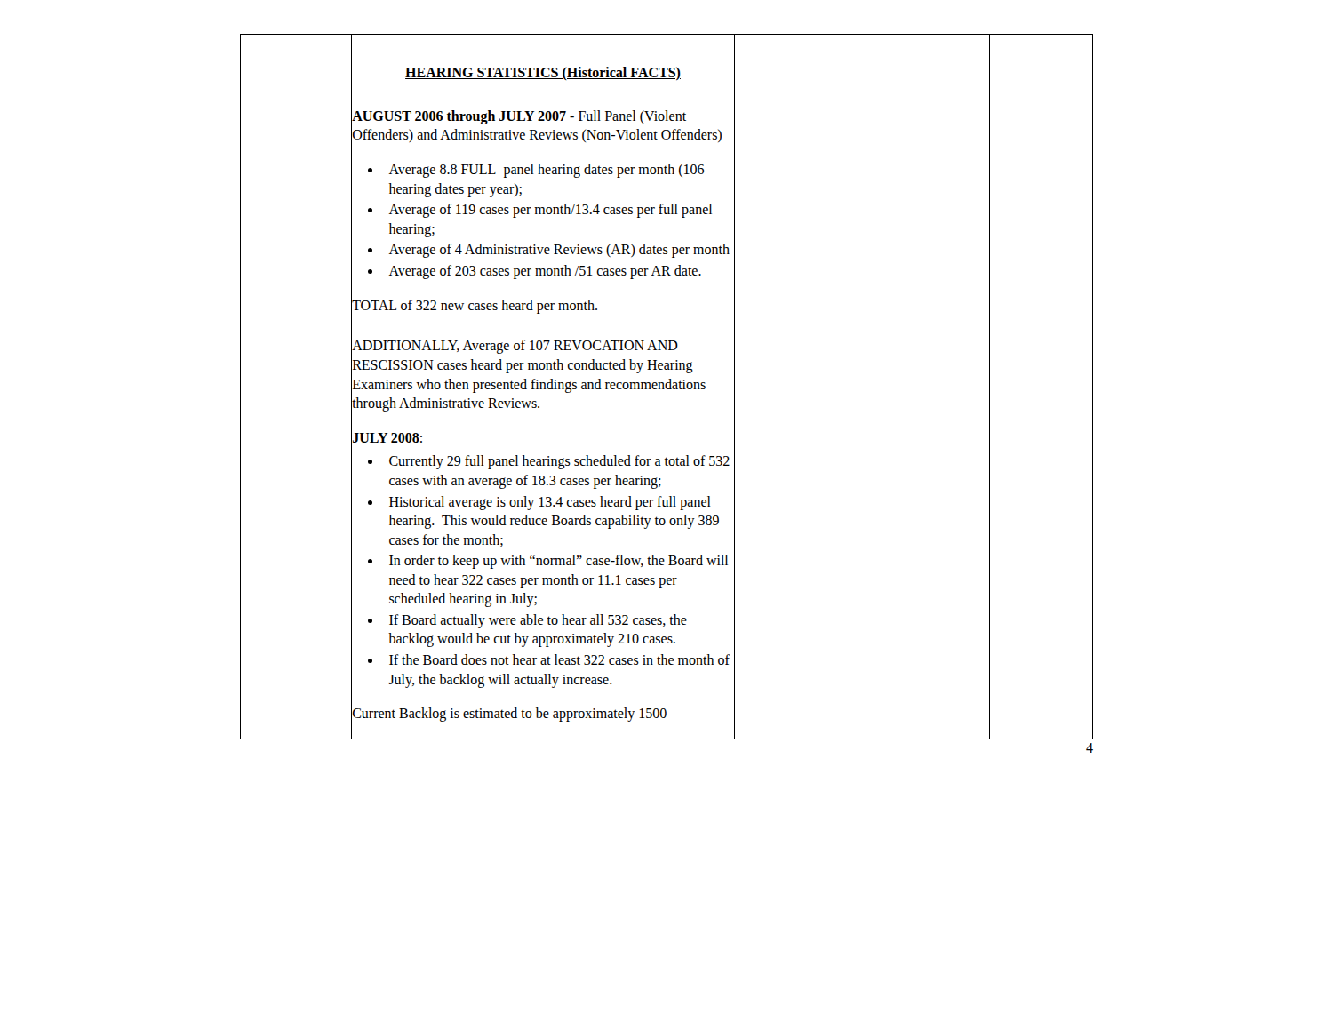| | HEARING STATISTICS (Historical FACTS) AUGUST 2006 through JULY 2007 - Full Panel (Violent Offenders) and Administrative Reviews (Non-Violent Offenders) Average 8.8 FULL panel hearing dates per month (106 hearing dates per year); Average of 119 cases per month/13.4 cases per full panel hearing; Average of 4 Administrative Reviews (AR) dates per month Average of 203 cases per month /51 cases per AR date. TOTAL of 322 new cases heard per month. ADDITIONALLY, Average of 107 REVOCATION AND RESCISSION cases heard per month conducted by Hearing Examiners who then presented findings and recommendations through Administrative Reviews. JULY 2008 : Currently 29 full panel hearings scheduled for a total of 532 cases with an average of 18.3 cases per hearing; Historical average is only 13.4 cases heard per full panel hearing. This would reduce Boards capability to only 389 cases for the month; In order to keep up with “normal” case-flow, the Board will need to hear 322 cases per month or 11.1 cases per scheduled hearing in July; If Board actually were able to hear all 532 cases, the backlog would be cut by approximately 210 cases. If the Board does not hear at least 322 cases in the month of July, the backlog will actually increase. Current Backlog is estimated to be approximately 1500 | | |
4